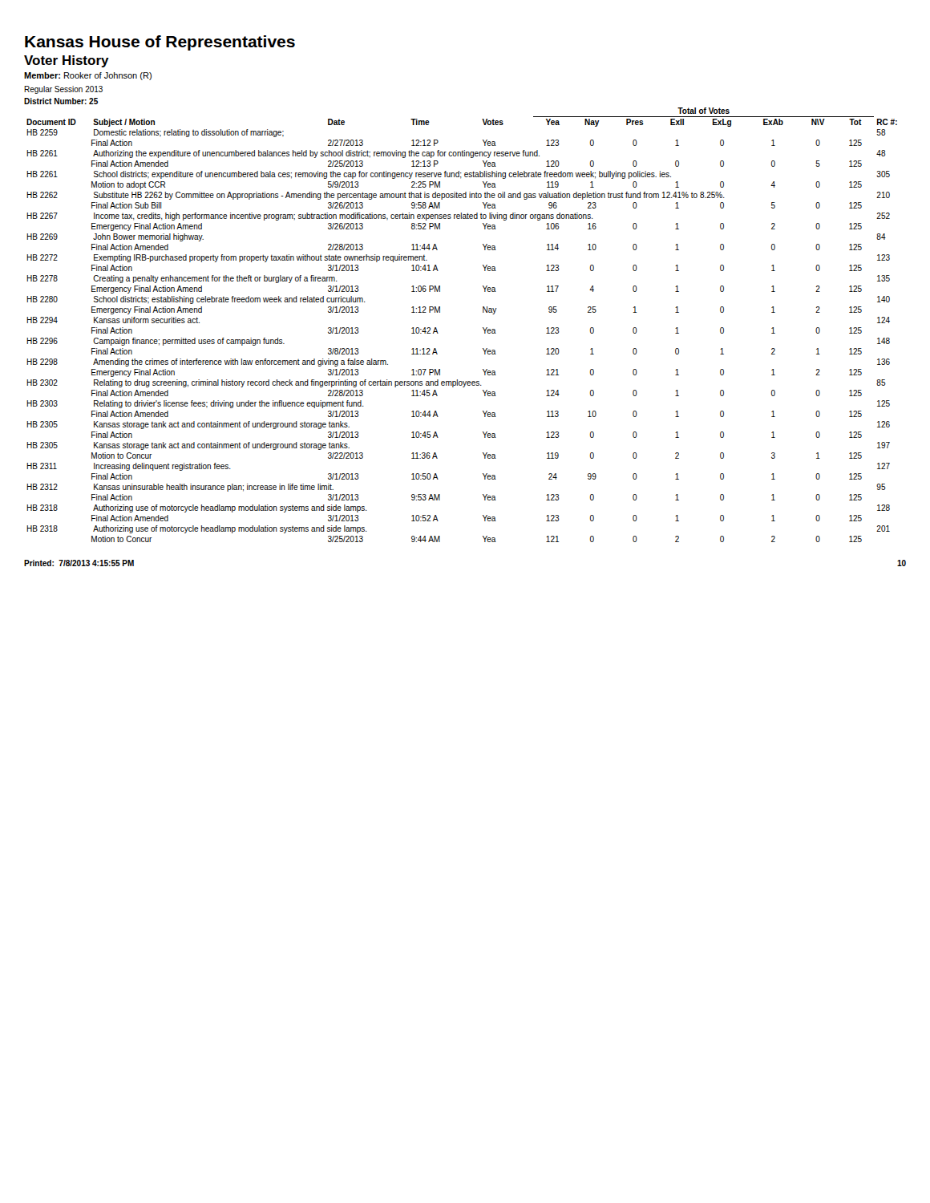Kansas House of Representatives
Voter History
Member: Rooker of Johnson (R)
Regular Session 2013
District Number: 25
| | Total of Votes | |
| --- | --- | --- |
| Document ID | Subject / Motion | Date | Time | Votes | Yea | Nay | Pres | ExII | ExLg | ExAb | N\V | Tot | RC #: |
| HB 2259 | Domestic relations; relating to dissolution of marriage; | 58 |
| | Final Action | 2/27/2013 | 12:12 P | Yea | 123 | 0 | 0 | 1 | 0 | 1 | 0 | 125 | |
| HB 2261 | Authorizing the expenditure of unencumbered balances held by school district; removing the cap for contingency reserve fund. | 48 |
| | Final Action Amended | 2/25/2013 | 12:13 P | Yea | 120 | 0 | 0 | 0 | 0 | 0 | 5 | 125 | |
| HB 2261 | School districts; expenditure of unencumbered bala ces; removing the cap for contingency reserve fund; establishing celebrate freedom week; bullying policies. ies. | 305 |
| | Motion to adopt CCR | 5/9/2013 | 2:25 PM | Yea | 119 | 1 | 0 | 1 | 0 | 4 | 0 | 125 | |
| HB 2262 | Substitute HB 2262 by Committee on Appropriations - Amending the percentage amount that is deposited into the oil and gas valuation depletion trust fund from 12.41% to 8.25%. | 210 |
| | Final Action Sub Bill | 3/26/2013 | 9:58 AM | Yea | 96 | 23 | 0 | 1 | 0 | 5 | 0 | 125 | |
| HB 2267 | Income tax, credits, high performance incentive program; subtraction modifications, certain expenses related to living dinor organs donations. | 252 |
| | Emergency Final Action Amend | 3/26/2013 | 8:52 PM | Yea | 106 | 16 | 0 | 1 | 0 | 2 | 0 | 125 | |
| HB 2269 | John Bower memorial highway. | 84 |
| | Final Action Amended | 2/28/2013 | 11:44 A | Yea | 114 | 10 | 0 | 1 | 0 | 0 | 0 | 125 | |
| HB 2272 | Exempting IRB-purchased property from property taxatin without state ownerhsip requirement. | 123 |
| | Final Action | 3/1/2013 | 10:41 A | Yea | 123 | 0 | 0 | 1 | 0 | 1 | 0 | 125 | |
| HB 2278 | Creating a penalty enhancement for the theft or burglary of a firearm. | 135 |
| | Emergency Final Action Amend | 3/1/2013 | 1:06 PM | Yea | 117 | 4 | 0 | 1 | 0 | 1 | 2 | 125 | |
| HB 2280 | School districts; establishing celebrate freedom week and related curriculum. | 140 |
| | Emergency Final Action Amend | 3/1/2013 | 1:12 PM | Nay | 95 | 25 | 1 | 1 | 0 | 1 | 2 | 125 | |
| HB 2294 | Kansas uniform securities act. | 124 |
| | Final Action | 3/1/2013 | 10:42 A | Yea | 123 | 0 | 0 | 1 | 0 | 1 | 0 | 125 | |
| HB 2296 | Campaign finance; permitted uses of campaign funds. | 148 |
| | Final Action | 3/8/2013 | 11:12 A | Yea | 120 | 1 | 0 | 0 | 1 | 2 | 1 | 125 | |
| HB 2298 | Amending the crimes of interference with law enforcement and giving a false alarm. | 136 |
| | Emergency Final Action | 3/1/2013 | 1:07 PM | Yea | 121 | 0 | 0 | 1 | 0 | 1 | 2 | 125 | |
| HB 2302 | Relating to drug screening, criminal history record check and fingerprinting of certain persons and employees. | 85 |
| | Final Action Amended | 2/28/2013 | 11:45 A | Yea | 124 | 0 | 0 | 1 | 0 | 0 | 0 | 125 | |
| HB 2303 | Relating to drivier's license fees; driving under the influence equipment fund. | 125 |
| | Final Action Amended | 3/1/2013 | 10:44 A | Yea | 113 | 10 | 0 | 1 | 0 | 1 | 0 | 125 | |
| HB 2305 | Kansas storage tank act and containment of underground storage tanks. | 126 |
| | Final Action | 3/1/2013 | 10:45 A | Yea | 123 | 0 | 0 | 1 | 0 | 1 | 0 | 125 | |
| HB 2305 | Kansas storage tank act and containment of underground storage tanks. | 197 |
| | Motion to Concur | 3/22/2013 | 11:36 A | Yea | 119 | 0 | 0 | 2 | 0 | 3 | 1 | 125 | |
| HB 2311 | Increasing delinquent registration fees. | 127 |
| | Final Action | 3/1/2013 | 10:50 A | Yea | 24 | 99 | 0 | 1 | 0 | 1 | 0 | 125 | |
| HB 2312 | Kansas uninsurable health insurance plan; increase in life time limit. | 95 |
| | Final Action | 3/1/2013 | 9:53 AM | Yea | 123 | 0 | 0 | 1 | 0 | 1 | 0 | 125 | |
| HB 2318 | Authorizing use of motorcycle headlamp modulation systems and side lamps. | 128 |
| | Final Action Amended | 3/1/2013 | 10:52 A | Yea | 123 | 0 | 0 | 1 | 0 | 1 | 0 | 125 | |
| HB 2318 | Authorizing use of motorcycle headlamp modulation systems and side lamps. | 201 |
| | Motion to Concur | 3/25/2013 | 9:44 AM | Yea | 121 | 0 | 0 | 2 | 0 | 2 | 0 | 125 | |
Printed: 7/8/2013 4:15:55 PM 10